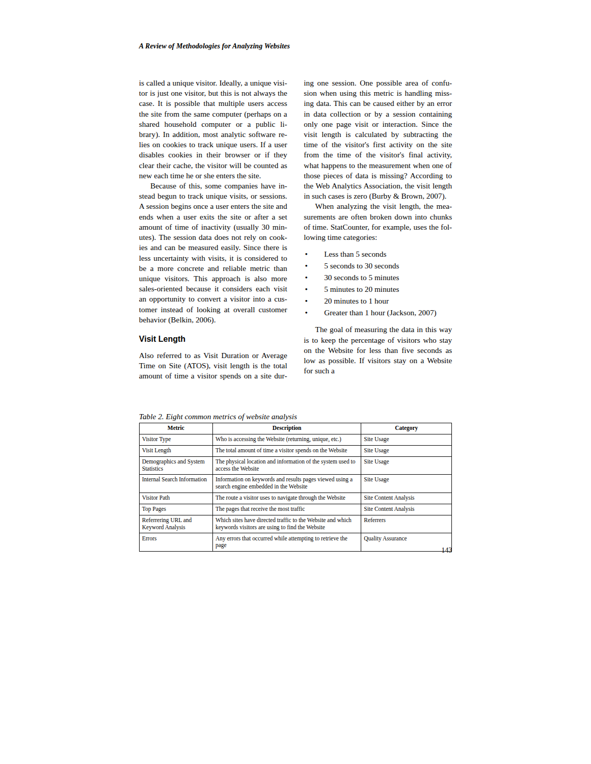A Review of Methodologies for Analyzing Websites
is called a unique visitor. Ideally, a unique visitor is just one visitor, but this is not always the case. It is possible that multiple users access the site from the same computer (perhaps on a shared household computer or a public library). In addition, most analytic software relies on cookies to track unique users. If a user disables cookies in their browser or if they clear their cache, the visitor will be counted as new each time he or she enters the site.
Because of this, some companies have instead begun to track unique visits, or sessions. A session begins once a user enters the site and ends when a user exits the site or after a set amount of time of inactivity (usually 30 minutes). The session data does not rely on cookies and can be measured easily. Since there is less uncertainty with visits, it is considered to be a more concrete and reliable metric than unique visitors. This approach is also more sales-oriented because it considers each visit an opportunity to convert a visitor into a customer instead of looking at overall customer behavior (Belkin, 2006).
Visit Length
Also referred to as Visit Duration or Average Time on Site (ATOS), visit length is the total amount of time a visitor spends on a site during one session. One possible area of confusion when using this metric is handling missing data. This can be caused either by an error in data collection or by a session containing only one page visit or interaction. Since the visit length is calculated by subtracting the time of the visitor's first activity on the site from the time of the visitor's final activity, what happens to the measurement when one of those pieces of data is missing? According to the Web Analytics Association, the visit length in such cases is zero (Burby & Brown, 2007).
When analyzing the visit length, the measurements are often broken down into chunks of time. StatCounter, for example, uses the following time categories:
Less than 5 seconds
5 seconds to 30 seconds
30 seconds to 5 minutes
5 minutes to 20 minutes
20 minutes to 1 hour
Greater than 1 hour (Jackson, 2007)
The goal of measuring the data in this way is to keep the percentage of visitors who stay on the Website for less than five seconds as low as possible. If visitors stay on a Website for such a
Table 2. Eight common metrics of website analysis
| Metric | Description | Category |
| --- | --- | --- |
| Visitor Type | Who is accessing the Website (returning, unique, etc.) | Site Usage |
| Visit Length | The total amount of time a visitor spends on the Website | Site Usage |
| Demographics and System Statistics | The physical location and information of the system used to access the Website | Site Usage |
| Internal Search Information | Information on keywords and results pages viewed using a search engine embedded in the Website | Site Usage |
| Visitor Path | The route a visitor uses to navigate through the Website | Site Content Analysis |
| Top Pages | The pages that receive the most traffic | Site Content Analysis |
| Referrering URL and Keyword Analysis | Which sites have directed traffic to the Website and which keywords visitors are using to find the Website | Referrers |
| Errors | Any errors that occurred while attempting to retrieve the page | Quality Assurance |
143